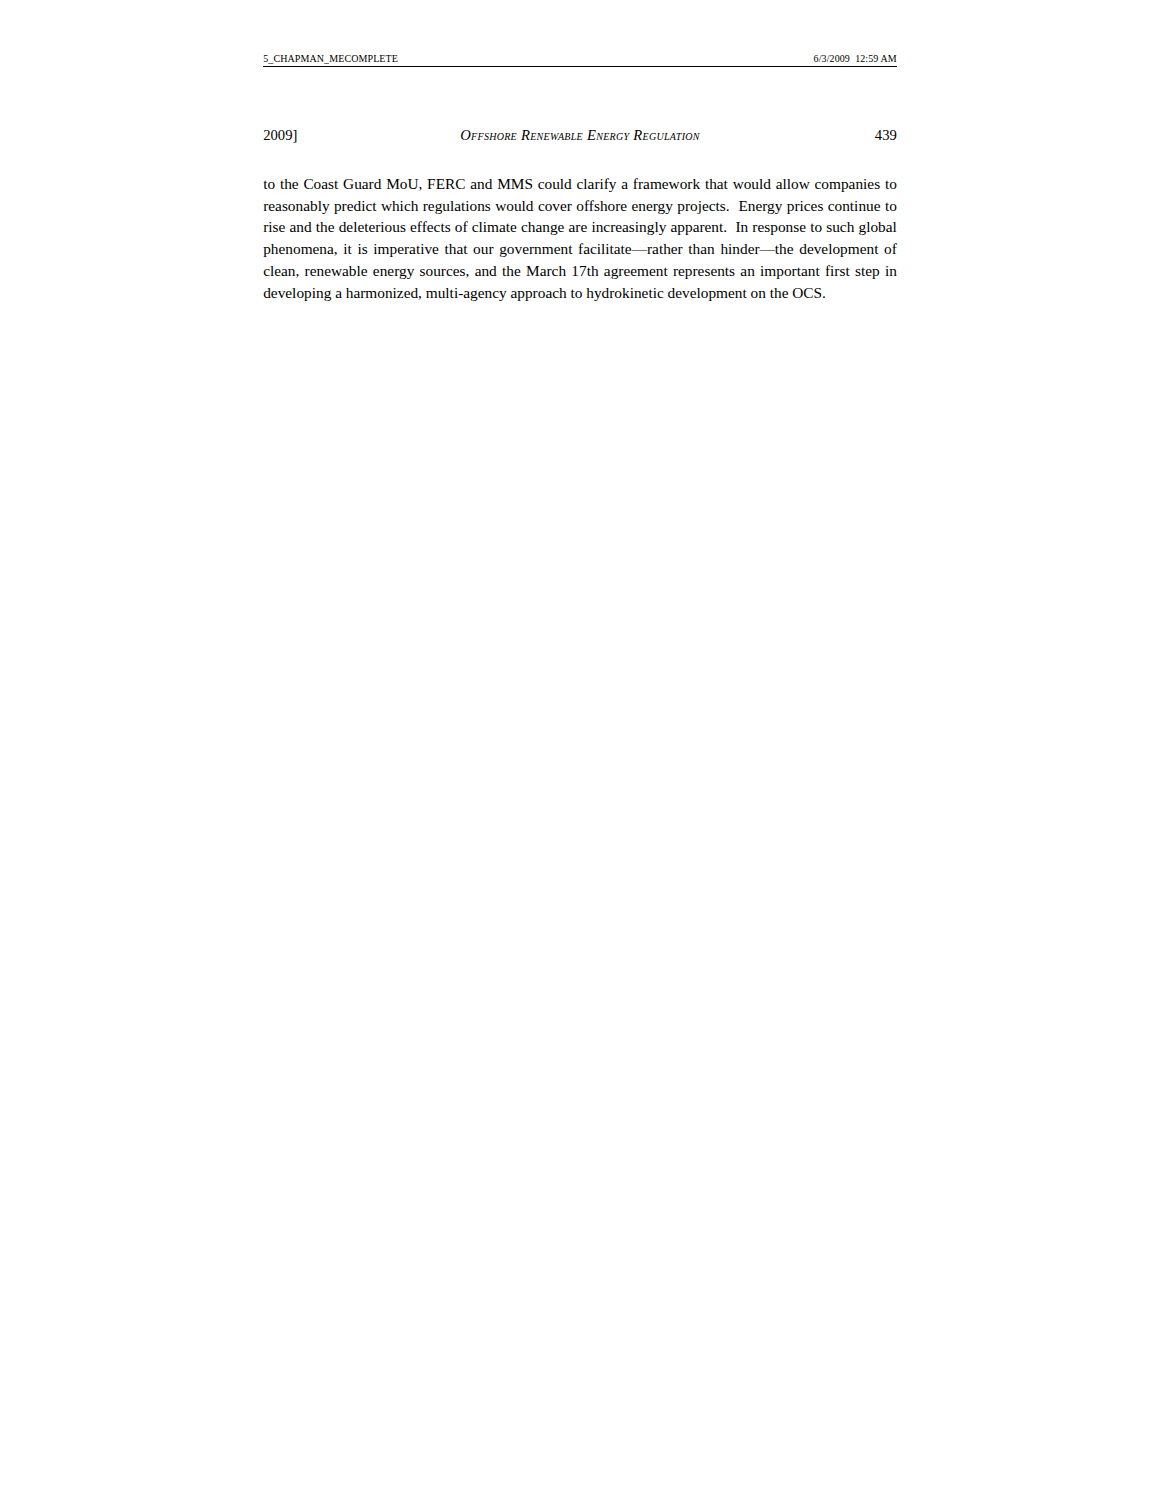5_chapman_mecomplete 6/3/2009 12:59 AM
2009] Offshore Renewable Energy Regulation 439
to the Coast Guard MoU, FERC and MMS could clarify a framework that would allow companies to reasonably predict which regulations would cover offshore energy projects. Energy prices continue to rise and the deleterious effects of climate change are increasingly apparent. In response to such global phenomena, it is imperative that our government facilitate—rather than hinder—the development of clean, renewable energy sources, and the March 17th agreement represents an important first step in developing a harmonized, multi-agency approach to hydrokinetic development on the OCS.